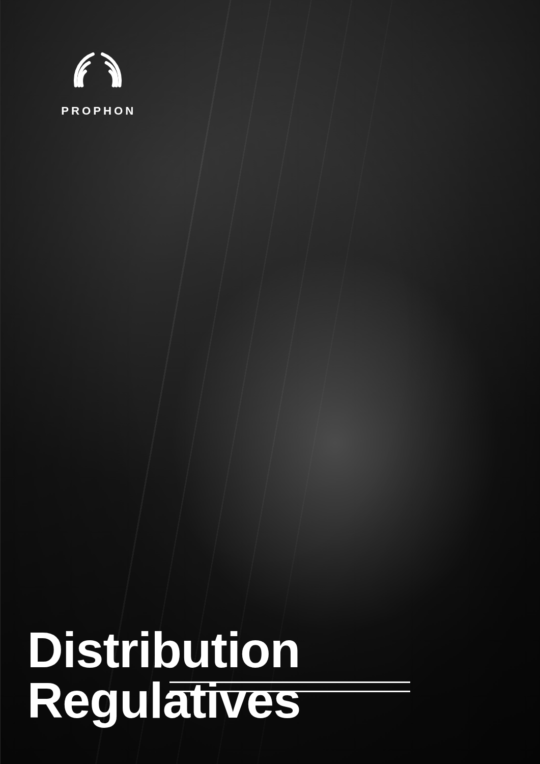PROPHON
Distribution Regulatives